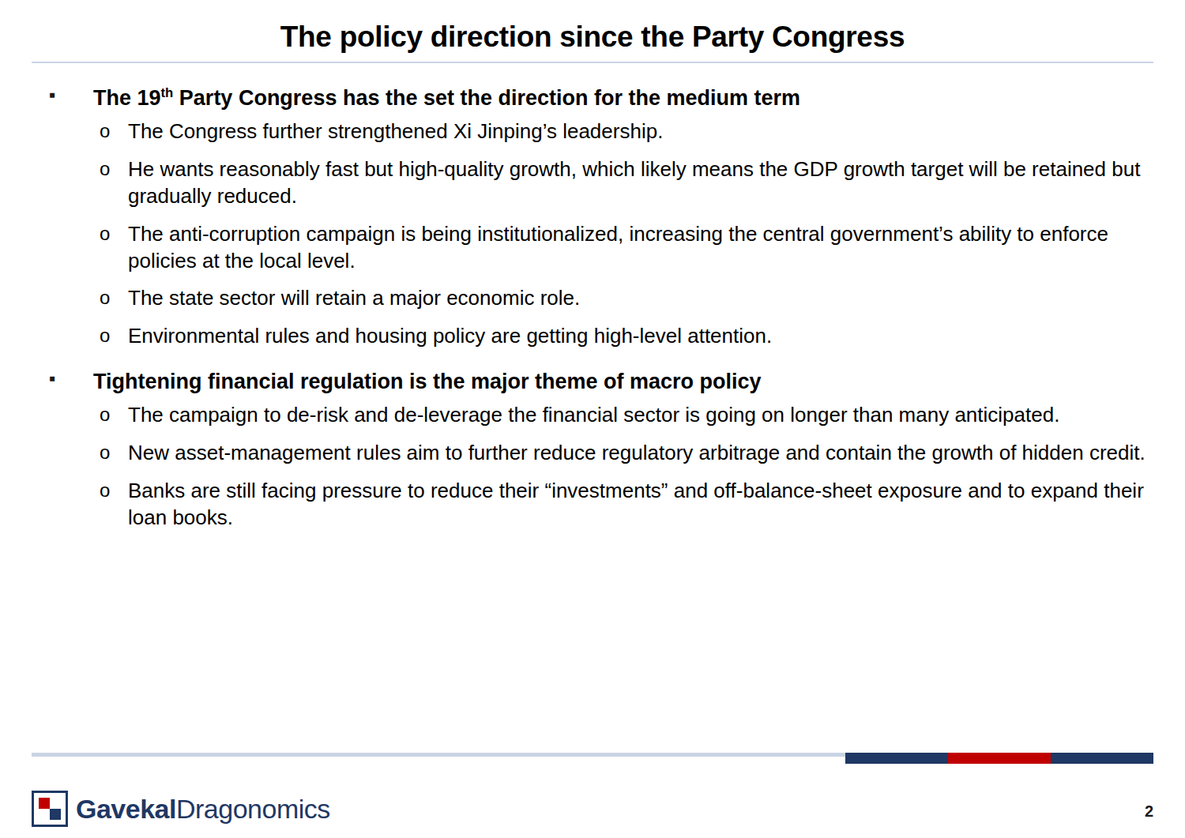The policy direction since the Party Congress
The 19th Party Congress has the set the direction for the medium term
The Congress further strengthened Xi Jinping’s leadership.
He wants reasonably fast but high-quality growth, which likely means the GDP growth target will be retained but gradually reduced.
The anti-corruption campaign is being institutionalized, increasing the central government’s ability to enforce policies at the local level.
The state sector will retain a major economic role.
Environmental rules and housing policy are getting high-level attention.
Tightening financial regulation is the major theme of macro policy
The campaign to de-risk and de-leverage the financial sector is going on longer than many anticipated.
New asset-management rules aim to further reduce regulatory arbitrage and contain the growth of hidden credit.
Banks are still facing pressure to reduce their “investments” and off-balance-sheet exposure and to expand their loan books.
Gavekal Dragonomics
2